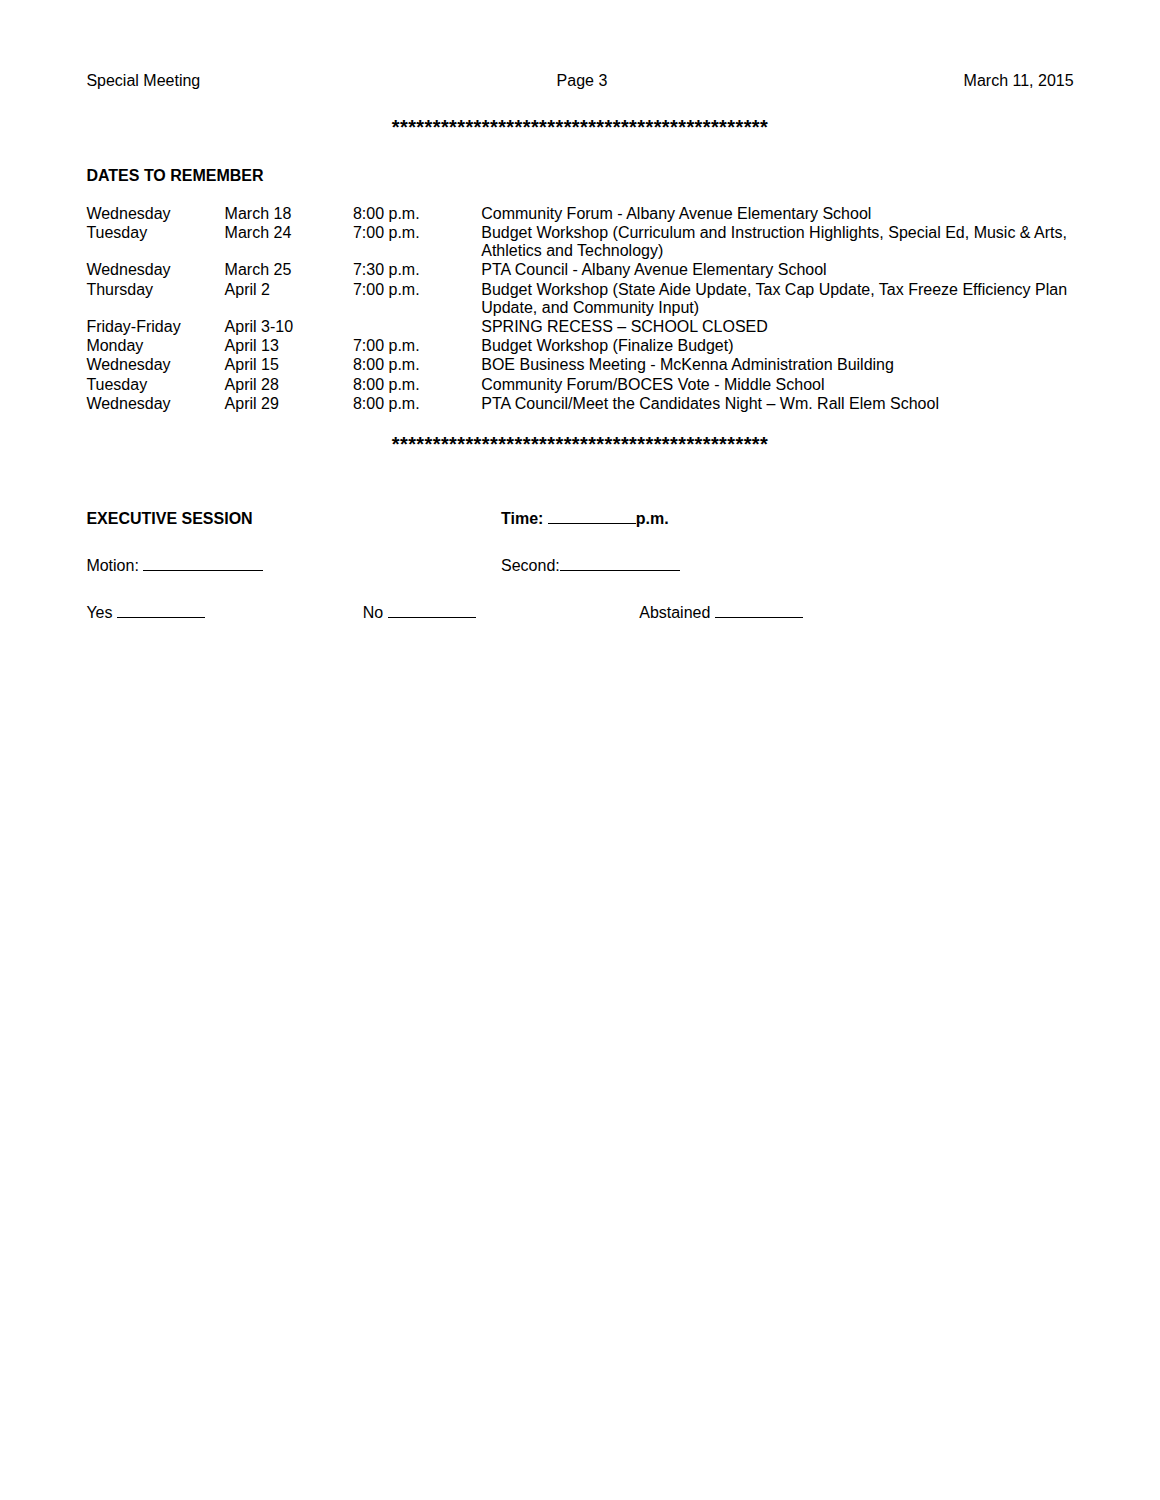Special Meeting
Page 3
March 11, 2015
**********************************************
DATES TO REMEMBER
| Wednesday | March 18 | 8:00 p.m. | Community Forum - Albany Avenue Elementary School |
| Tuesday | March 24 | 7:00 p.m. | Budget Workshop (Curriculum and Instruction Highlights, Special Ed, Music & Arts, Athletics and Technology) |
| Wednesday | March 25 | 7:30 p.m. | PTA Council - Albany Avenue Elementary School |
| Thursday | April 2 | 7:00 p.m. | Budget Workshop (State Aide Update, Tax Cap Update, Tax Freeze Efficiency Plan Update, and Community Input) |
| Friday-Friday | April 3-10 | | SPRING RECESS – SCHOOL CLOSED |
| Monday | April 13 | 7:00 p.m. | Budget Workshop (Finalize Budget) |
| Wednesday | April 15 | 8:00 p.m. | BOE Business Meeting - McKenna Administration Building |
| Tuesday | April 28 | 8:00 p.m. | Community Forum/BOCES Vote - Middle School |
| Wednesday | April 29 | 8:00 p.m. | PTA Council/Meet the Candidates Night – Wm. Rall Elem School |
**********************************************
EXECUTIVE SESSION
Time: p.m.
Motion:
Second:
Yes
No
Abstained